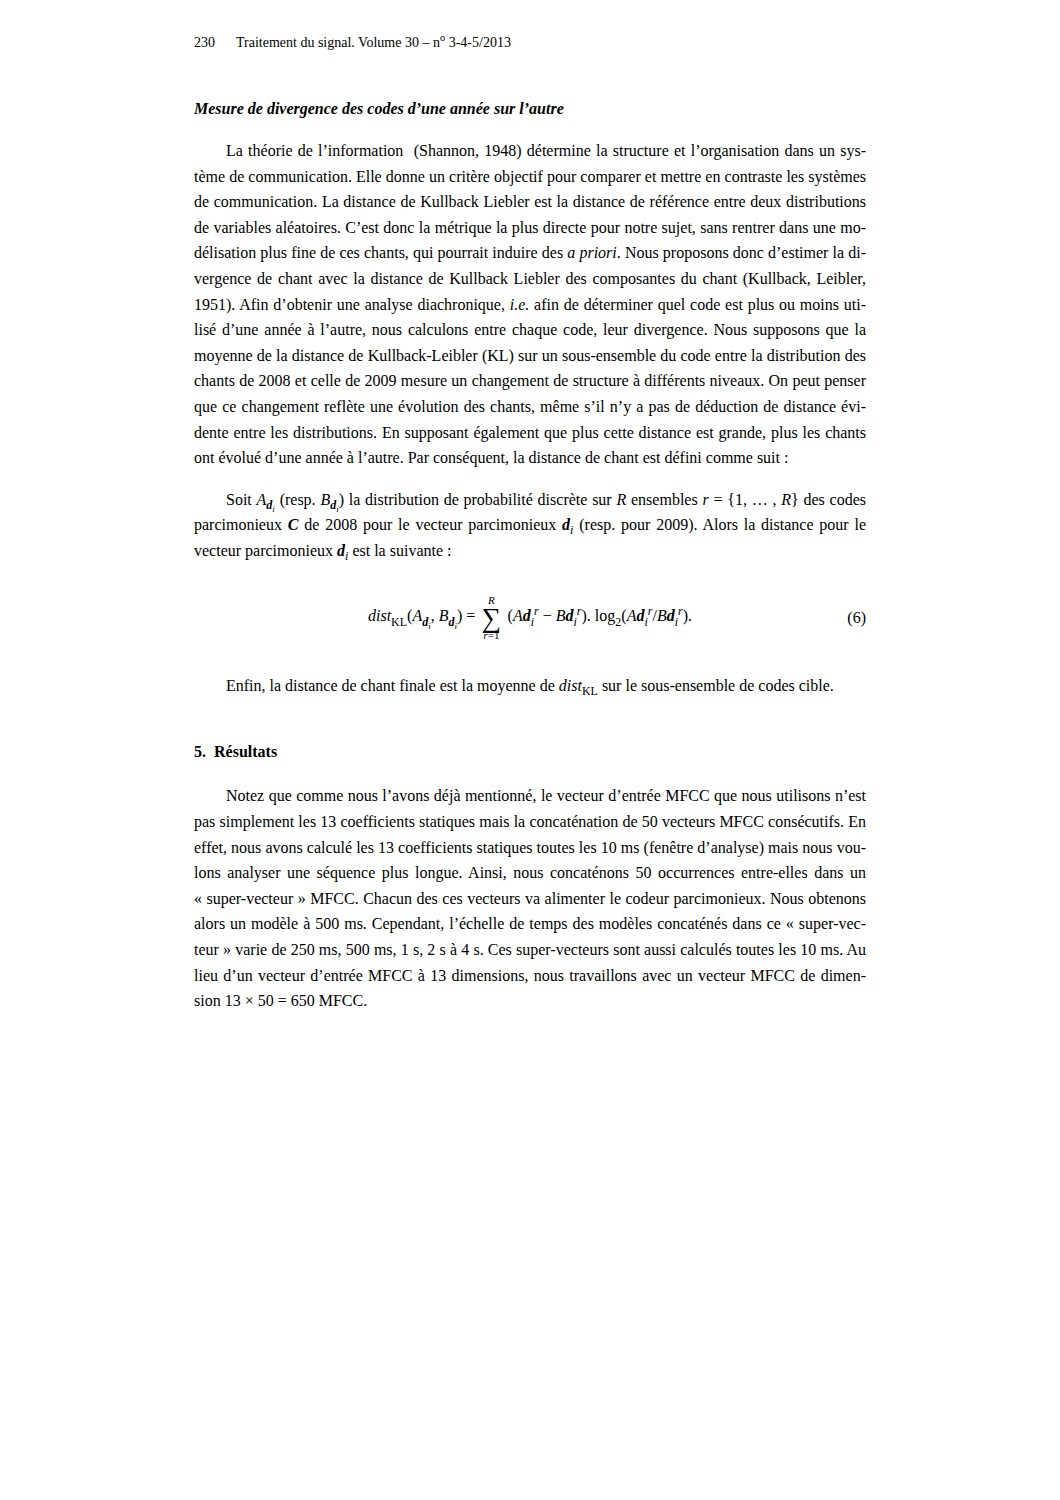230 Traitement du signal. Volume 30 – no 3-4-5/2013
Mesure de divergence des codes d’une année sur l’autre
La théorie de l’information (Shannon, 1948) détermine la structure et l’organisation dans un système de communication. Elle donne un critère objectif pour comparer et mettre en contraste les systèmes de communication. La distance de Kullback Liebler est la distance de référence entre deux distributions de variables aléatoires. C’est donc la métrique la plus directe pour notre sujet, sans rentrer dans une modélisation plus fine de ces chants, qui pourrait induire des a priori. Nous proposons donc d’estimer la divergence de chant avec la distance de Kullback Liebler des composantes du chant (Kullback, Leibler, 1951). Afin d’obtenir une analyse diachronique, i.e. afin de déterminer quel code est plus ou moins utilisé d’une année à l’autre, nous calculons entre chaque code, leur divergence. Nous supposons que la moyenne de la distance de Kullback-Leibler (KL) sur un sous-ensemble du code entre la distribution des chants de 2008 et celle de 2009 mesure un changement de structure à différents niveaux. On peut penser que ce changement reflète une évolution des chants, même s’il n’y a pas de déduction de distance évidente entre les distributions. En supposant également que plus cette distance est grande, plus les chants ont évolué d’une année à l’autre. Par conséquent, la distance de chant est défini comme suit :
Soit Adi (resp. Bdi) la distribution de probabilité discrète sur R ensembles r = {1, … , R} des codes parcimonieux C de 2008 pour le vecteur parcimonieux di (resp. pour 2009). Alors la distance pour le vecteur parcimonieux di est la suivante :
distKL(Adi, Bdi) = R ∑ r=1 (Adir − Bdir). log2(Adir/Bdir). (6)
Enfin, la distance de chant finale est la moyenne de distKL sur le sous-ensemble de codes cible.
5. Résultats
Notez que comme nous l’avons déjà mentionné, le vecteur d’entrée MFCC que nous utilisons n’est pas simplement les 13 coefficients statiques mais la concaténation de 50 vecteurs MFCC consécutifs. En effet, nous avons calculé les 13 coefficients statiques toutes les 10 ms (fenêtre d’analyse) mais nous voulons analyser une séquence plus longue. Ainsi, nous concaténons 50 occurrences entre-elles dans un « super-vecteur » MFCC. Chacun des ces vecteurs va alimenter le codeur parcimonieux. Nous obtenons alors un modèle à 500 ms. Cependant, l’échelle de temps des modèles concaténés dans ce « super-vecteur » varie de 250 ms, 500 ms, 1 s, 2 s à 4 s. Ces super-vecteurs sont aussi calculés toutes les 10 ms. Au lieu d’un vecteur d’entrée MFCC à 13 dimensions, nous travaillons avec un vecteur MFCC de dimension 13 × 50 = 650 MFCC.